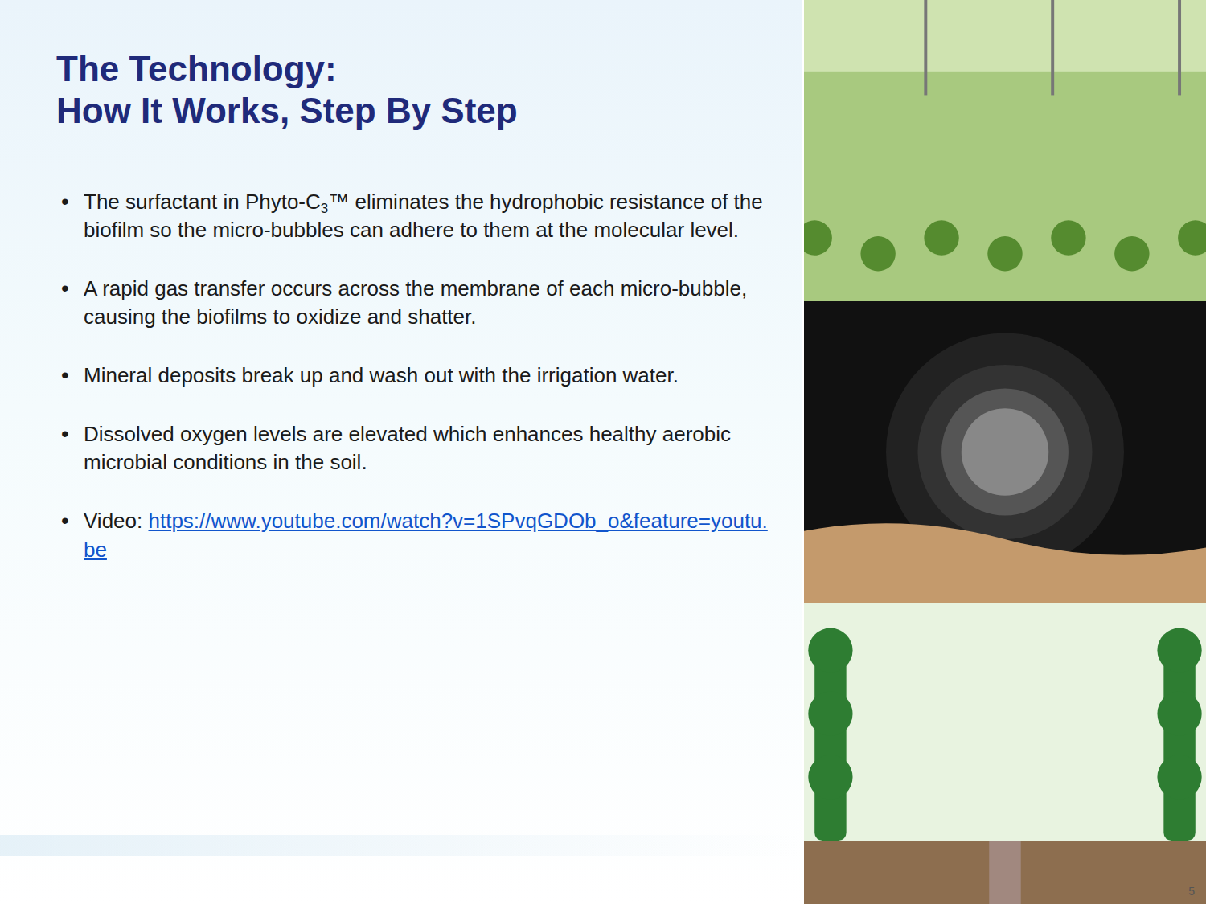The Technology:
How It Works, Step By Step
The surfactant in Phyto-C3™ eliminates the hydrophobic resistance of the biofilm so the micro-bubbles can adhere to them at the molecular level.
A rapid gas transfer occurs across the membrane of each micro-bubble, causing the biofilms to oxidize and shatter.
Mineral deposits break up and wash out with the irrigation water.
Dissolved oxygen levels are elevated which enhances healthy aerobic microbial conditions in the soil.
Video: https://www.youtube.com/watch?v=1SPvqGDOb_o&feature=youtu.be
5